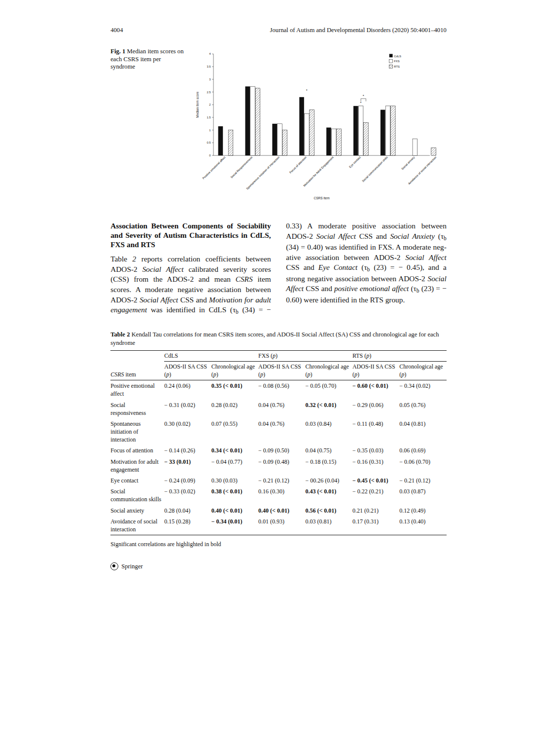4004
Journal of Autism and Developmental Disorders (2020) 50:4001–4010
Fig. 1 Median item scores on each CSRS item per syndrome
0 0.5 1 1.5 2 2.5 3 3.5 4 Median item score * * * CdLS FXS RTS Positive emotional affect Social Responsiveness Spontaneous Initiation of Interaction Focus of attention Motivation for Adult Engagement Eye contact Social communication skills Social anxiety Avoidance of social interaction CSRS item
Association Between Components of Sociability and Severity of Autism Characteristics in CdLS, FXS and RTS
Table 2 reports correlation coefficients between ADOS-2 Social Affect calibrated severity scores (CSS) from the ADOS-2 and mean CSRS item scores. A moderate negative association between ADOS-2 Social Affect CSS and Motivation for adult engagement was identified in CdLS (τb (34) = − 0.33) A moderate positive association between ADOS-2 Social Affect CSS and Social Anxiety (τb (34) = 0.40) was identified in FXS. A moderate negative association between ADOS-2 Social Affect CSS and Eye Contact (τb (23) = − 0.45), and a strong negative association between ADOS-2 Social Affect CSS and positive emotional affect (τb (23) = − 0.60) were identified in the RTS group.
Table 2 Kendall Tau correlations for mean CSRS item scores, and ADOS-II Social Affect (SA) CSS and chronological age for each syndrome
| CSRS item | CdLS | FXS ( p ) | RTS ( p ) |
| --- | --- | --- | --- |
| ADOS-II SA CSS ( p ) | Chronological age ( p ) | ADOS-II SA CSS ( p ) | Chronological age ( p ) | ADOS-II SA CSS ( p ) | Chronological age ( p ) |
| Positive emotional affect | 0.24 (0.06) | 0.35 (< 0.01) | − 0.08 (0.56) | − 0.05 (0.70) | − 0.60 (< 0.01) | − 0.34 (0.02) |
| Social responsiveness | − 0.31 (0.02) | 0.28 (0.02) | 0.04 (0.76) | 0.32 (< 0.01) | − 0.29 (0.06) | 0.05 (0.76) |
| Spontaneous initiation of interaction | 0.30 (0.02) | 0.07 (0.55) | 0.04 (0.76) | 0.03 (0.84) | − 0.11 (0.48) | 0.04 (0.81) |
| Focus of attention | − 0.14 (0.26) | 0.34 (< 0.01) | − 0.09 (0.50) | 0.04 (0.75) | − 0.35 (0.03) | 0.06 (0.69) |
| Motivation for adult engagement | − 33 (0.01) | − 0.04 (0.77) | − 0.09 (0.48) | − 0.18 (0.15) | − 0.16 (0.31) | − 0.06 (0.70) |
| Eye contact | − 0.24 (0.09) | 0.30 (0.03) | − 0.21 (0.12) | − 00.26 (0.04) | − 0.45 (< 0.01) | − 0.21 (0.12) |
| Social communication skills | − 0.33 (0.02) | 0.38 (< 0.01) | 0.16 (0.30) | 0.43 (< 0.01) | − 0.22 (0.21) | 0.03 (0.87) |
| Social anxiety | 0.28 (0.04) | 0.40 (< 0.01) | 0.40 (< 0.01) | 0.56 (< 0.01) | 0.21 (0.21) | 0.12 (0.49) |
| Avoidance of social interaction | 0.15 (0.28) | − 0.34 (0.01) | 0.01 (0.93) | 0.03 (0.81) | 0.17 (0.31) | 0.13 (0.40) |
Significant correlations are highlighted in bold
Springer